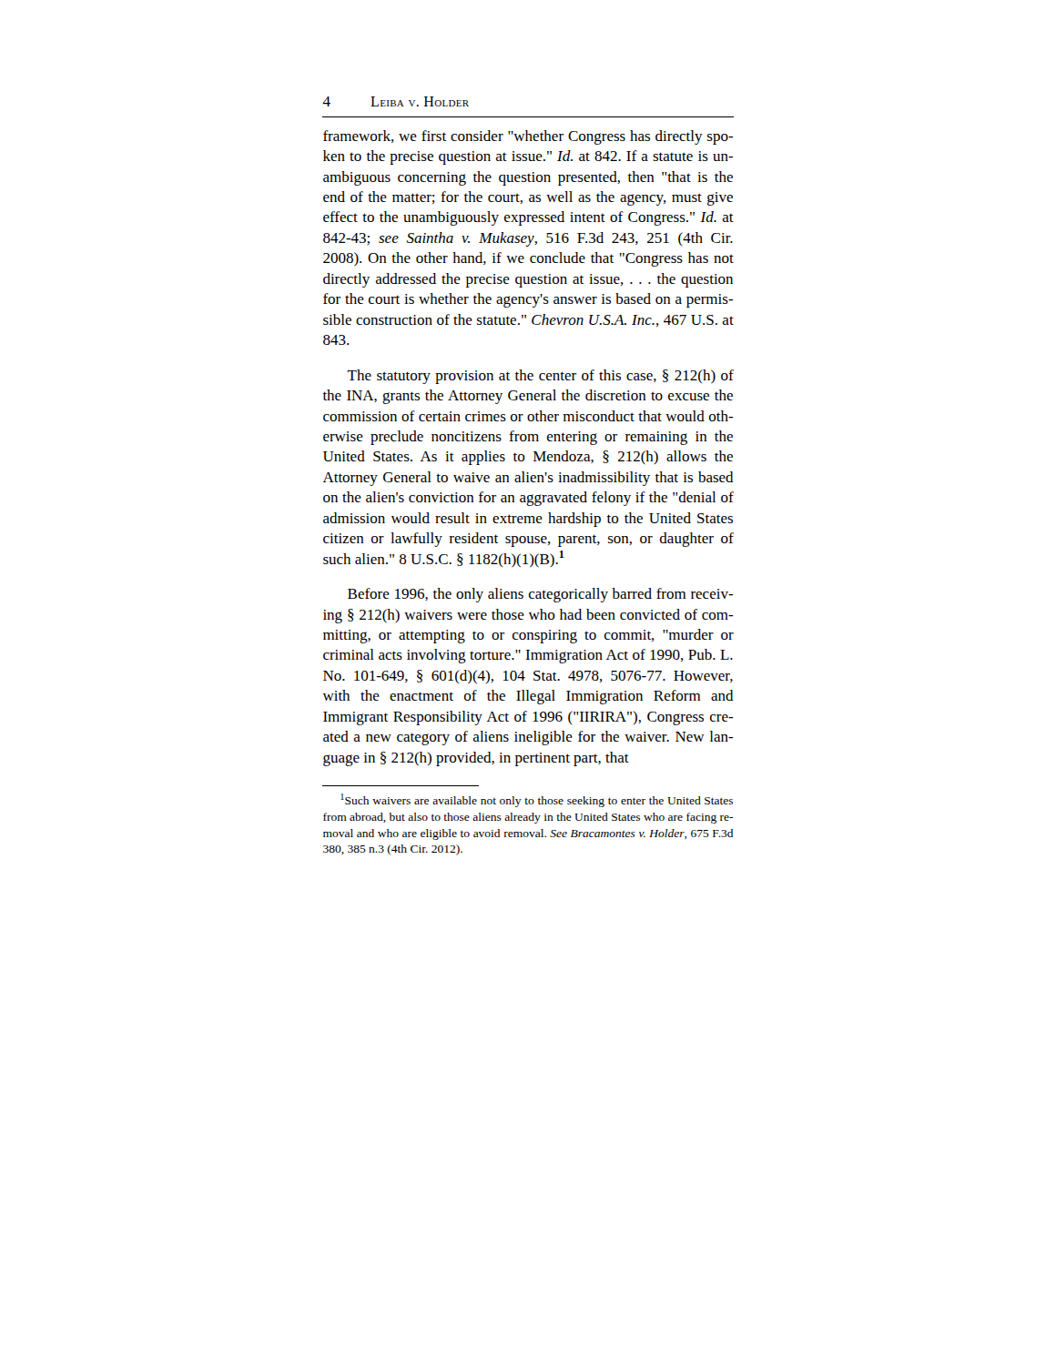4 Leiba v. Holder
framework, we first consider "whether Congress has directly spoken to the precise question at issue." Id. at 842. If a statute is unambiguous concerning the question presented, then "that is the end of the matter; for the court, as well as the agency, must give effect to the unambiguously expressed intent of Congress." Id. at 842-43; see Saintha v. Mukasey, 516 F.3d 243, 251 (4th Cir. 2008). On the other hand, if we conclude that "Congress has not directly addressed the precise question at issue, . . . the question for the court is whether the agency's answer is based on a permissible construction of the statute." Chevron U.S.A. Inc., 467 U.S. at 843.
The statutory provision at the center of this case, § 212(h) of the INA, grants the Attorney General the discretion to excuse the commission of certain crimes or other misconduct that would otherwise preclude noncitizens from entering or remaining in the United States. As it applies to Mendoza, § 212(h) allows the Attorney General to waive an alien's inadmissibility that is based on the alien's conviction for an aggravated felony if the "denial of admission would result in extreme hardship to the United States citizen or lawfully resident spouse, parent, son, or daughter of such alien." 8 U.S.C. § 1182(h)(1)(B).1
Before 1996, the only aliens categorically barred from receiving § 212(h) waivers were those who had been convicted of committing, or attempting to or conspiring to commit, "murder or criminal acts involving torture." Immigration Act of 1990, Pub. L. No. 101-649, § 601(d)(4), 104 Stat. 4978, 5076-77. However, with the enactment of the Illegal Immigration Reform and Immigrant Responsibility Act of 1996 ("IIRIRA"), Congress created a new category of aliens ineligible for the waiver. New language in § 212(h) provided, in pertinent part, that
1Such waivers are available not only to those seeking to enter the United States from abroad, but also to those aliens already in the United States who are facing removal and who are eligible to avoid removal. See Bracamontes v. Holder, 675 F.3d 380, 385 n.3 (4th Cir. 2012).